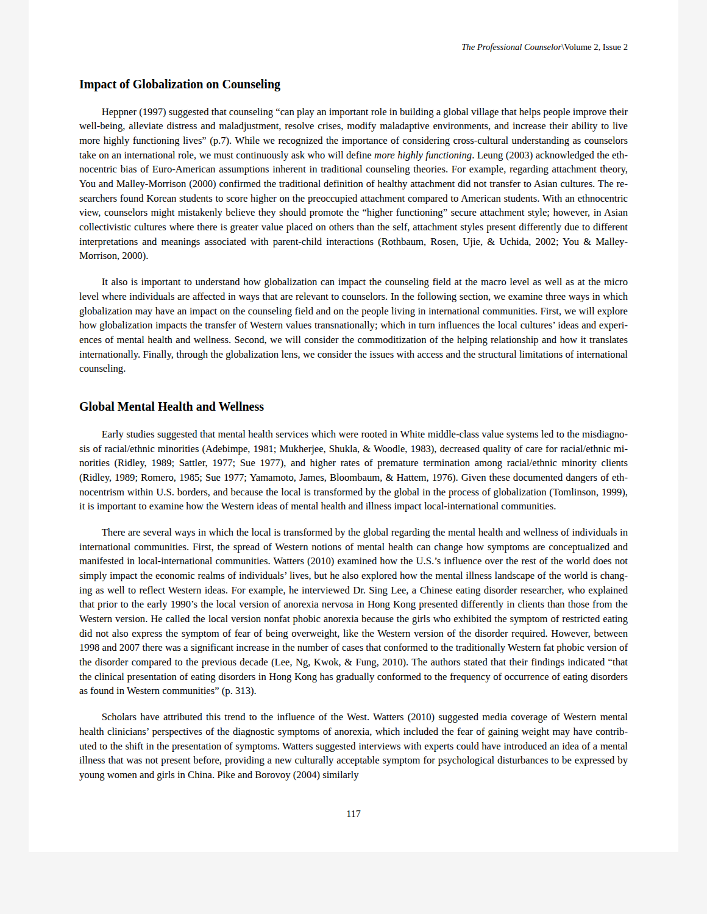The Professional Counselor\Volume 2, Issue 2
Impact of Globalization on Counseling
Heppner (1997) suggested that counseling “can play an important role in building a global village that helps people improve their well-being, alleviate distress and maladjustment, resolve crises, modify maladaptive environments, and increase their ability to live more highly functioning lives” (p.7). While we recognized the importance of considering cross-cultural understanding as counselors take on an international role, we must continuously ask who will define more highly functioning. Leung (2003) acknowledged the ethnocentric bias of Euro-American assumptions inherent in traditional counseling theories. For example, regarding attachment theory, You and Malley-Morrison (2000) confirmed the traditional definition of healthy attachment did not transfer to Asian cultures. The researchers found Korean students to score higher on the preoccupied attachment compared to American students. With an ethnocentric view, counselors might mistakenly believe they should promote the “higher functioning” secure attachment style; however, in Asian collectivistic cultures where there is greater value placed on others than the self, attachment styles present differently due to different interpretations and meanings associated with parent-child interactions (Rothbaum, Rosen, Ujie, & Uchida, 2002; You & Malley-Morrison, 2000).
It also is important to understand how globalization can impact the counseling field at the macro level as well as at the micro level where individuals are affected in ways that are relevant to counselors. In the following section, we examine three ways in which globalization may have an impact on the counseling field and on the people living in international communities. First, we will explore how globalization impacts the transfer of Western values transnationally; which in turn influences the local cultures’ ideas and experiences of mental health and wellness. Second, we will consider the commoditization of the helping relationship and how it translates internationally. Finally, through the globalization lens, we consider the issues with access and the structural limitations of international counseling.
Global Mental Health and Wellness
Early studies suggested that mental health services which were rooted in White middle-class value systems led to the misdiagnosis of racial/ethnic minorities (Adebimpe, 1981; Mukherjee, Shukla, & Woodle, 1983), decreased quality of care for racial/ethnic minorities (Ridley, 1989; Sattler, 1977; Sue 1977), and higher rates of premature termination among racial/ethnic minority clients (Ridley, 1989; Romero, 1985; Sue 1977; Yamamoto, James, Bloombaum, & Hattem, 1976). Given these documented dangers of ethnocentrism within U.S. borders, and because the local is transformed by the global in the process of globalization (Tomlinson, 1999), it is important to examine how the Western ideas of mental health and illness impact local-international communities.
There are several ways in which the local is transformed by the global regarding the mental health and wellness of individuals in international communities. First, the spread of Western notions of mental health can change how symptoms are conceptualized and manifested in local-international communities. Watters (2010) examined how the U.S.’s influence over the rest of the world does not simply impact the economic realms of individuals’ lives, but he also explored how the mental illness landscape of the world is changing as well to reflect Western ideas. For example, he interviewed Dr. Sing Lee, a Chinese eating disorder researcher, who explained that prior to the early 1990’s the local version of anorexia nervosa in Hong Kong presented differently in clients than those from the Western version. He called the local version nonfat phobic anorexia because the girls who exhibited the symptom of restricted eating did not also express the symptom of fear of being overweight, like the Western version of the disorder required. However, between 1998 and 2007 there was a significant increase in the number of cases that conformed to the traditionally Western fat phobic version of the disorder compared to the previous decade (Lee, Ng, Kwok, & Fung, 2010). The authors stated that their findings indicated “that the clinical presentation of eating disorders in Hong Kong has gradually conformed to the frequency of occurrence of eating disorders as found in Western communities” (p. 313).
Scholars have attributed this trend to the influence of the West. Watters (2010) suggested media coverage of Western mental health clinicians’ perspectives of the diagnostic symptoms of anorexia, which included the fear of gaining weight may have contributed to the shift in the presentation of symptoms. Watters suggested interviews with experts could have introduced an idea of a mental illness that was not present before, providing a new culturally acceptable symptom for psychological disturbances to be expressed by young women and girls in China. Pike and Borovoy (2004) similarly
117